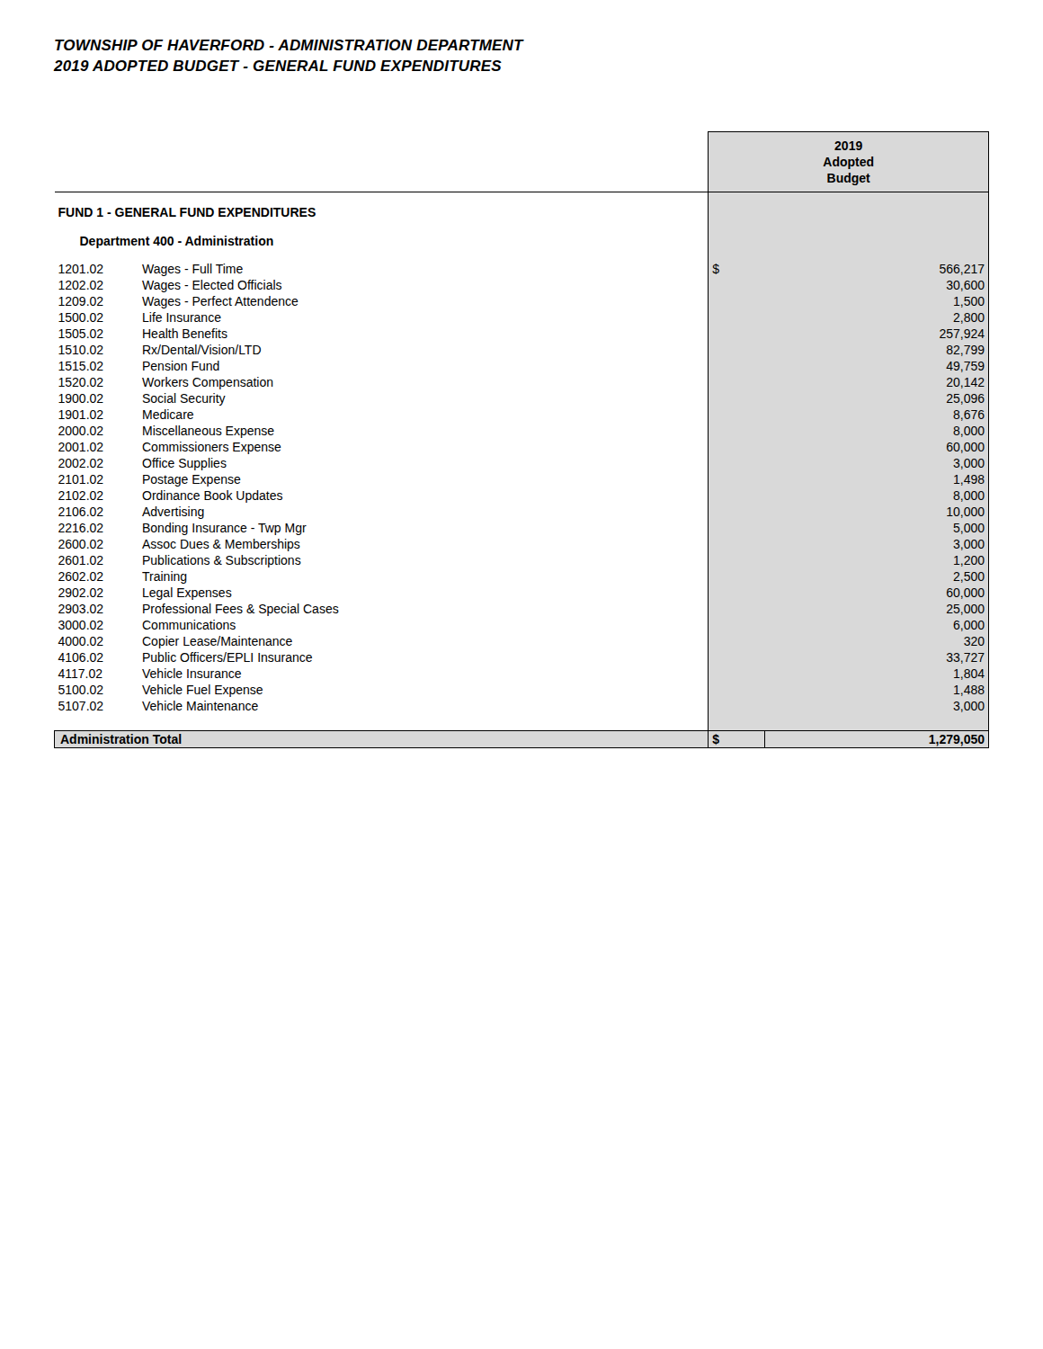TOWNSHIP OF HAVERFORD - ADMINISTRATION DEPARTMENT
2019 ADOPTED BUDGET - GENERAL FUND EXPENDITURES
| | | 2019 Adopted Budget |
| --- | --- | --- |
| FUND 1 - GENERAL FUND EXPENDITURES | | |
| Department 400 - Administration | | |
| 1201.02 | Wages - Full Time | $ | 566,217 |
| 1202.02 | Wages - Elected Officials | | 30,600 |
| 1209.02 | Wages - Perfect Attendence | | 1,500 |
| 1500.02 | Life Insurance | | 2,800 |
| 1505.02 | Health Benefits | | 257,924 |
| 1510.02 | Rx/Dental/Vision/LTD | | 82,799 |
| 1515.02 | Pension Fund | | 49,759 |
| 1520.02 | Workers Compensation | | 20,142 |
| 1900.02 | Social Security | | 25,096 |
| 1901.02 | Medicare | | 8,676 |
| 2000.02 | Miscellaneous Expense | | 8,000 |
| 2001.02 | Commissioners Expense | | 60,000 |
| 2002.02 | Office Supplies | | 3,000 |
| 2101.02 | Postage Expense | | 1,498 |
| 2102.02 | Ordinance Book Updates | | 8,000 |
| 2106.02 | Advertising | | 10,000 |
| 2216.02 | Bonding Insurance - Twp Mgr | | 5,000 |
| 2600.02 | Assoc Dues & Memberships | | 3,000 |
| 2601.02 | Publications & Subscriptions | | 1,200 |
| 2602.02 | Training | | 2,500 |
| 2902.02 | Legal Expenses | | 60,000 |
| 2903.02 | Professional Fees & Special Cases | | 25,000 |
| 3000.02 | Communications | | 6,000 |
| 4000.02 | Copier Lease/Maintenance | | 320 |
| 4106.02 | Public Officers/EPLI Insurance | | 33,727 |
| 4117.02 | Vehicle Insurance | | 1,804 |
| 5100.02 | Vehicle Fuel Expense | | 1,488 |
| 5107.02 | Vehicle Maintenance | | 3,000 |
| Administration Total | $ | 1,279,050 |